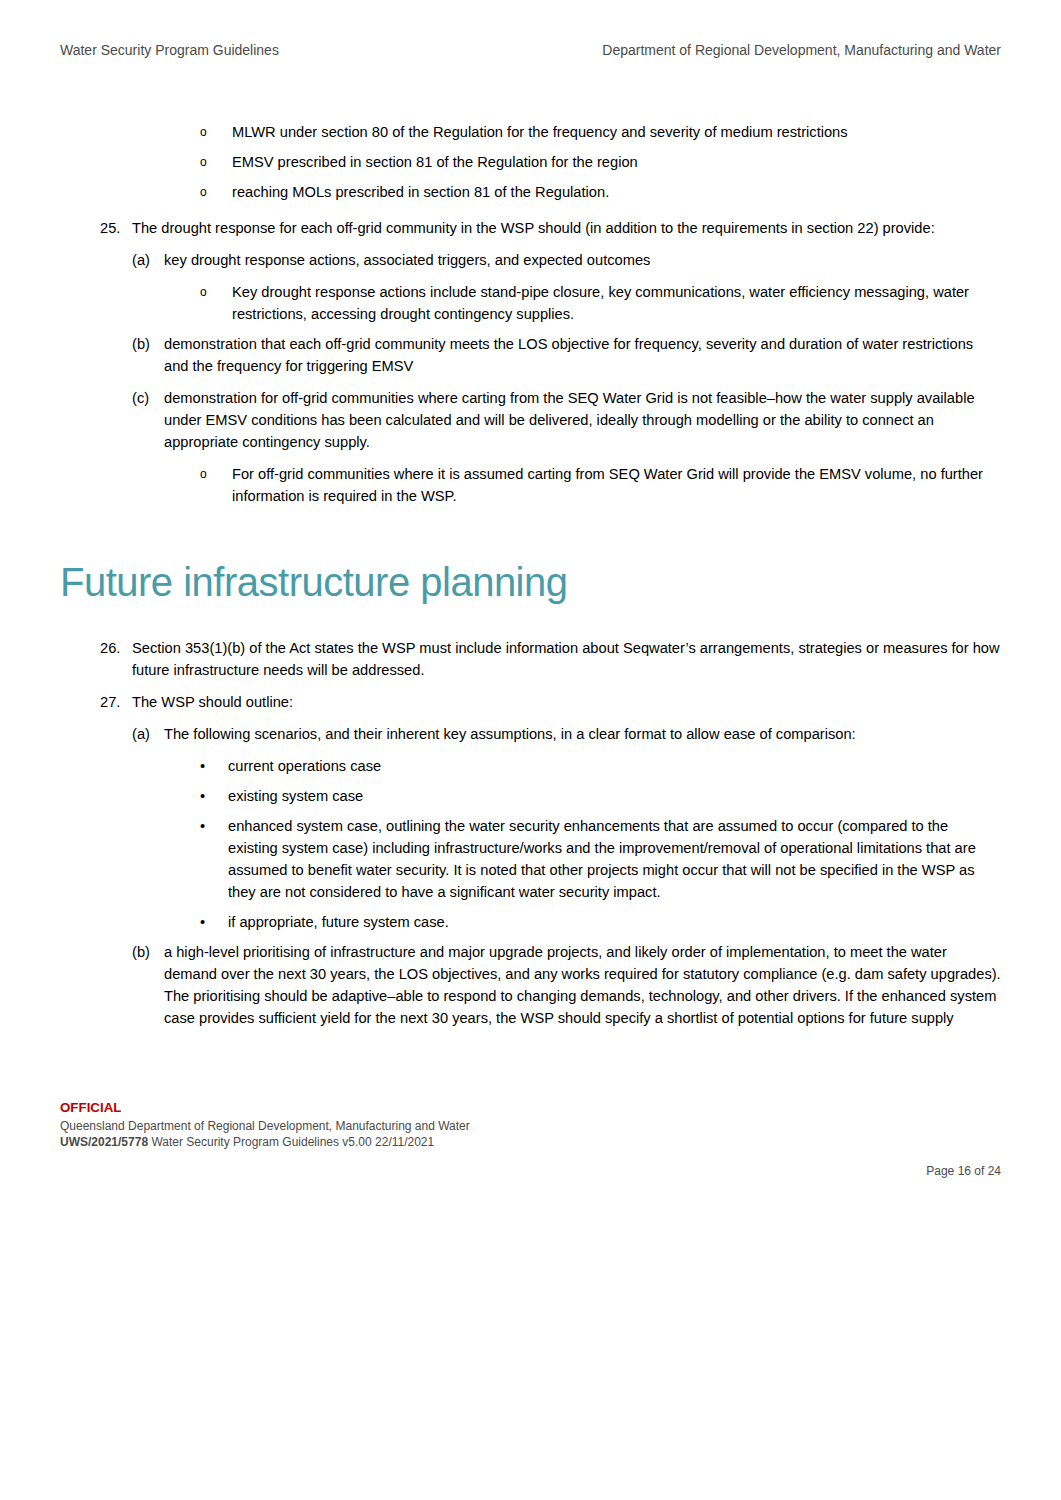Water Security Program Guidelines
Department of Regional Development, Manufacturing and Water
o
MLWR under section 80 of the Regulation for the frequency and severity of medium restrictions
o
EMSV prescribed in section 81 of the Regulation for the region
o
reaching MOLs prescribed in section 81 of the Regulation.
25.
The drought response for each off-grid community in the WSP should (in addition to the requirements in section 22) provide:
(a)
key drought response actions, associated triggers, and expected outcomes
o
Key drought response actions include stand-pipe closure, key communications, water efficiency messaging, water restrictions, accessing drought contingency supplies.
(b)
demonstration that each off-grid community meets the LOS objective for frequency, severity and duration of water restrictions and the frequency for triggering EMSV
(c)
demonstration for off-grid communities where carting from the SEQ Water Grid is not feasible–how the water supply available under EMSV conditions has been calculated and will be delivered, ideally through modelling or the ability to connect an appropriate contingency supply.
o
For off-grid communities where it is assumed carting from SEQ Water Grid will provide the EMSV volume, no further information is required in the WSP.
Future infrastructure planning
26.
Section 353(1)(b) of the Act states the WSP must include information about Seqwater’s arrangements, strategies or measures for how future infrastructure needs will be addressed.
27.
The WSP should outline:
(a)
The following scenarios, and their inherent key assumptions, in a clear format to allow ease of comparison:
•
current operations case
•
existing system case
•
enhanced system case, outlining the water security enhancements that are assumed to occur (compared to the existing system case) including infrastructure/works and the improvement/removal of operational limitations that are assumed to benefit water security. It is noted that other projects might occur that will not be specified in the WSP as they are not considered to have a significant water security impact.
•
if appropriate, future system case.
(b)
a high-level prioritising of infrastructure and major upgrade projects, and likely order of implementation, to meet the water demand over the next 30 years, the LOS objectives, and any works required for statutory compliance (e.g. dam safety upgrades). The prioritising should be adaptive–able to respond to changing demands, technology, and other drivers. If the enhanced system case provides sufficient yield for the next 30 years, the WSP should specify a shortlist of potential options for future supply
OFFICIAL
Queensland Department of Regional Development, Manufacturing and Water
UWS/2021/5778 Water Security Program Guidelines v5.00 22/11/2021
Page 16 of 24